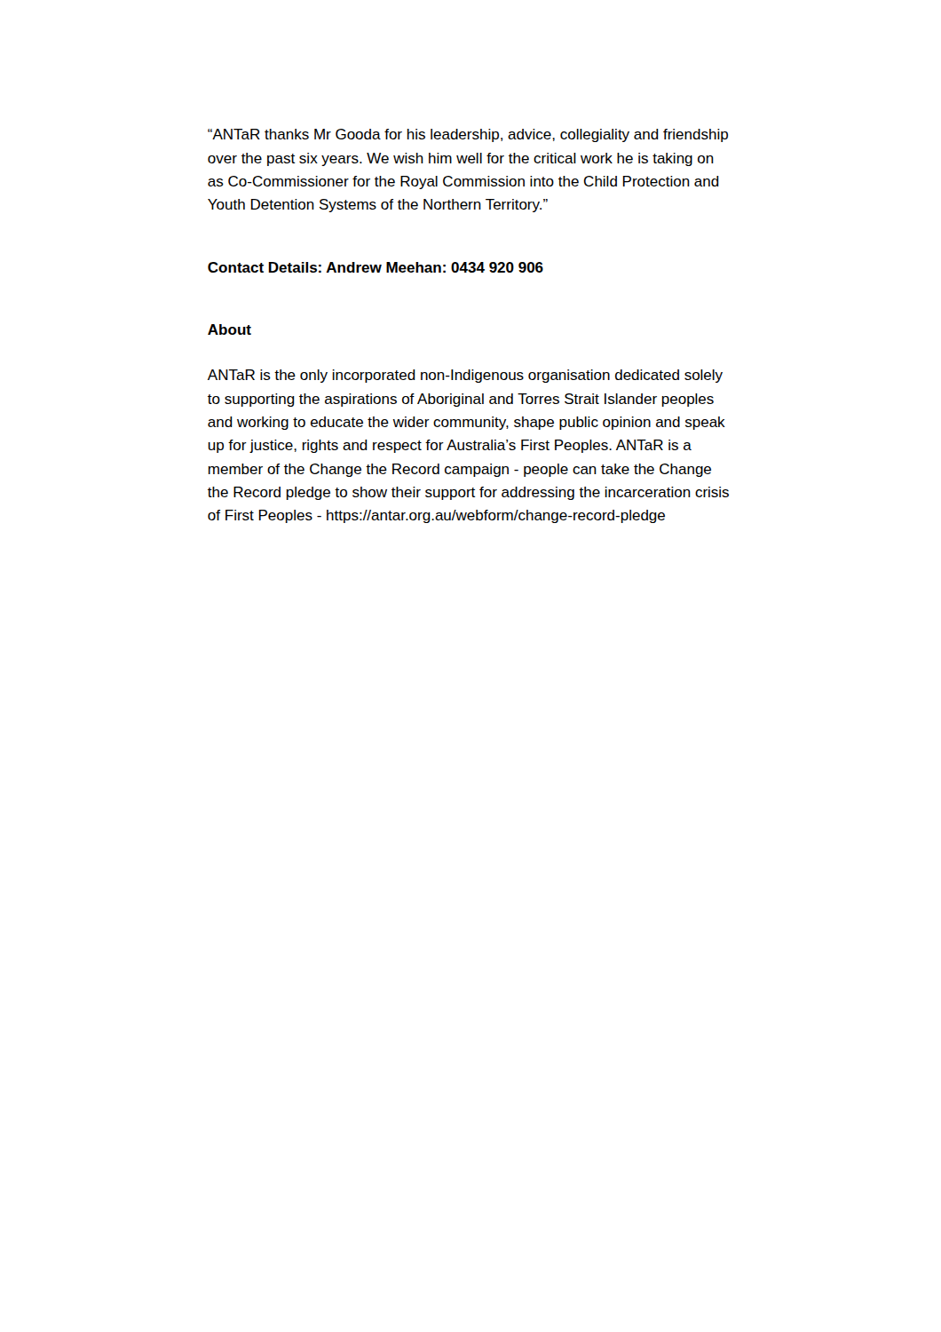“ANTaR thanks Mr Gooda for his leadership, advice, collegiality and friendship over the past six years. We wish him well for the critical work he is taking on as Co-Commissioner for the Royal Commission into the Child Protection and Youth Detention Systems of the Northern Territory.”
Contact Details: Andrew Meehan: 0434 920 906
About
ANTaR is the only incorporated non-Indigenous organisation dedicated solely to supporting the aspirations of Aboriginal and Torres Strait Islander peoples and working to educate the wider community, shape public opinion and speak up for justice, rights and respect for Australia’s First Peoples. ANTaR is a member of the Change the Record campaign - people can take the Change the Record pledge to show their support for addressing the incarceration crisis of First Peoples - https://antar.org.au/webform/change-record-pledge